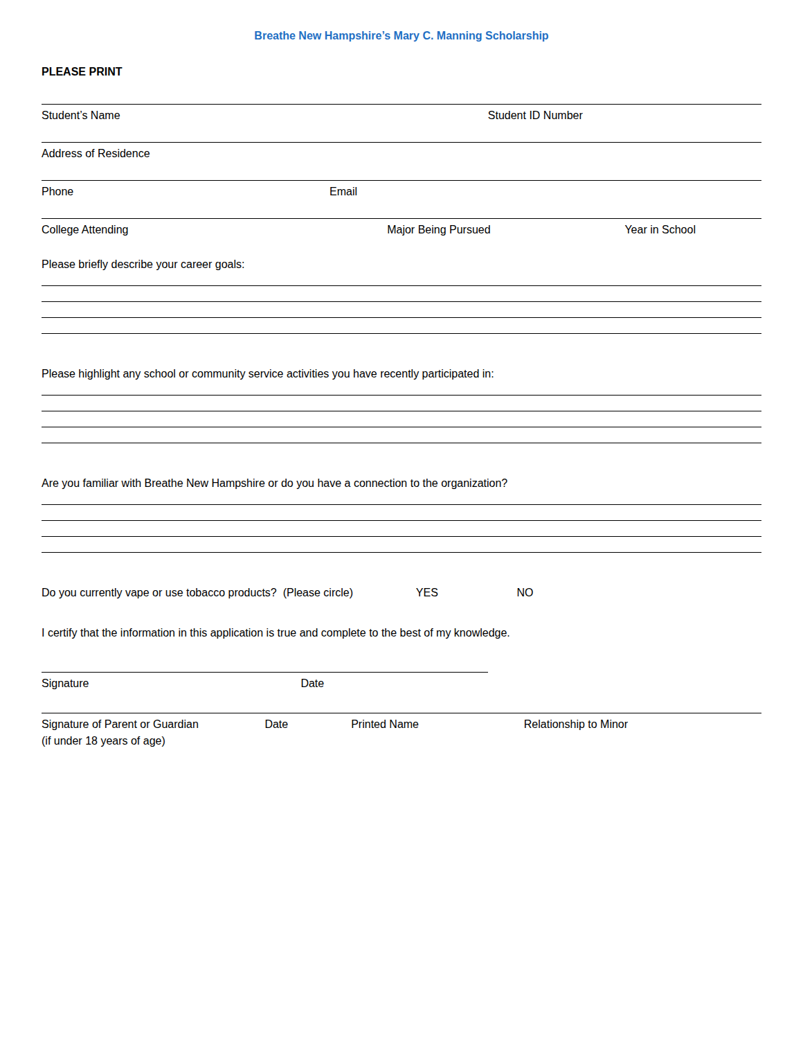Breathe New Hampshire’s Mary C. Manning Scholarship
PLEASE PRINT
Student’s Name Student ID Number
Address of Residence
Phone Email
College Attending Major Being Pursued Year in School
Please briefly describe your career goals:
Please highlight any school or community service activities you have recently participated in:
Are you familiar with Breathe New Hampshire or do you have a connection to the organization?
Do you currently vape or use tobacco products? (Please circle) YES NO
I certify that the information in this application is true and complete to the best of my knowledge.
Signature Date
Signature of Parent or Guardian Date Printed Name Relationship to Minor
(if under 18 years of age)